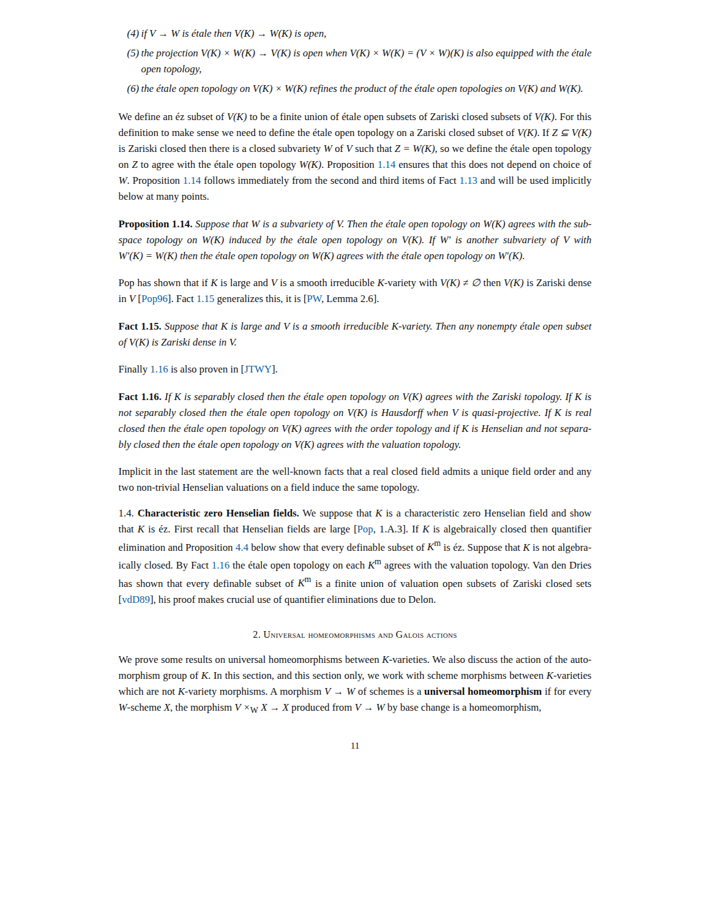(4) if V → W is étale then V(K) → W(K) is open,
(5) the projection V(K) × W(K) → V(K) is open when V(K) × W(K) = (V × W)(K) is also equipped with the étale open topology,
(6) the étale open topology on V(K) × W(K) refines the product of the étale open topologies on V(K) and W(K).
We define an éz subset of V(K) to be a finite union of étale open subsets of Zariski closed subsets of V(K). For this definition to make sense we need to define the étale open topology on a Zariski closed subset of V(K). If Z ⊆ V(K) is Zariski closed then there is a closed subvariety W of V such that Z = W(K), so we define the étale open topology on Z to agree with the étale open topology W(K). Proposition 1.14 ensures that this does not depend on choice of W. Proposition 1.14 follows immediately from the second and third items of Fact 1.13 and will be used implicitly below at many points.
Proposition 1.14. Suppose that W is a subvariety of V. Then the étale open topology on W(K) agrees with the subspace topology on W(K) induced by the étale open topology on V(K). If W′ is another subvariety of V with W′(K) = W(K) then the étale open topology on W(K) agrees with the étale open topology on W′(K).
Pop has shown that if K is large and V is a smooth irreducible K-variety with V(K) ≠ ∅ then V(K) is Zariski dense in V [Pop96]. Fact 1.15 generalizes this, it is [PW, Lemma 2.6].
Fact 1.15. Suppose that K is large and V is a smooth irreducible K-variety. Then any nonempty étale open subset of V(K) is Zariski dense in V.
Finally 1.16 is also proven in [JTWY].
Fact 1.16. If K is separably closed then the étale open topology on V(K) agrees with the Zariski topology. If K is not separably closed then the étale open topology on V(K) is Hausdorff when V is quasi-projective. If K is real closed then the étale open topology on V(K) agrees with the order topology and if K is Henselian and not separably closed then the étale open topology on V(K) agrees with the valuation topology.
Implicit in the last statement are the well-known facts that a real closed field admits a unique field order and any two non-trivial Henselian valuations on a field induce the same topology.
1.4. Characteristic zero Henselian fields. We suppose that K is a characteristic zero Henselian field and show that K is éz. First recall that Henselian fields are large [Pop, 1.A.3]. If K is algebraically closed then quantifier elimination and Proposition 4.4 below show that every definable subset of Km is éz. Suppose that K is not algebraically closed. By Fact 1.16 the étale open topology on each Km agrees with the valuation topology. Van den Dries has shown that every definable subset of Km is a finite union of valuation open subsets of Zariski closed sets [vdD89], his proof makes crucial use of quantifier eliminations due to Delon.
2. Universal homeomorphisms and Galois actions
We prove some results on universal homeomorphisms between K-varieties. We also discuss the action of the automorphism group of K. In this section, and this section only, we work with scheme morphisms between K-varieties which are not K-variety morphisms. A morphism V → W of schemes is a universal homeomorphism if for every W-scheme X, the morphism V ×W X → X produced from V → W by base change is a homeomorphism,
11